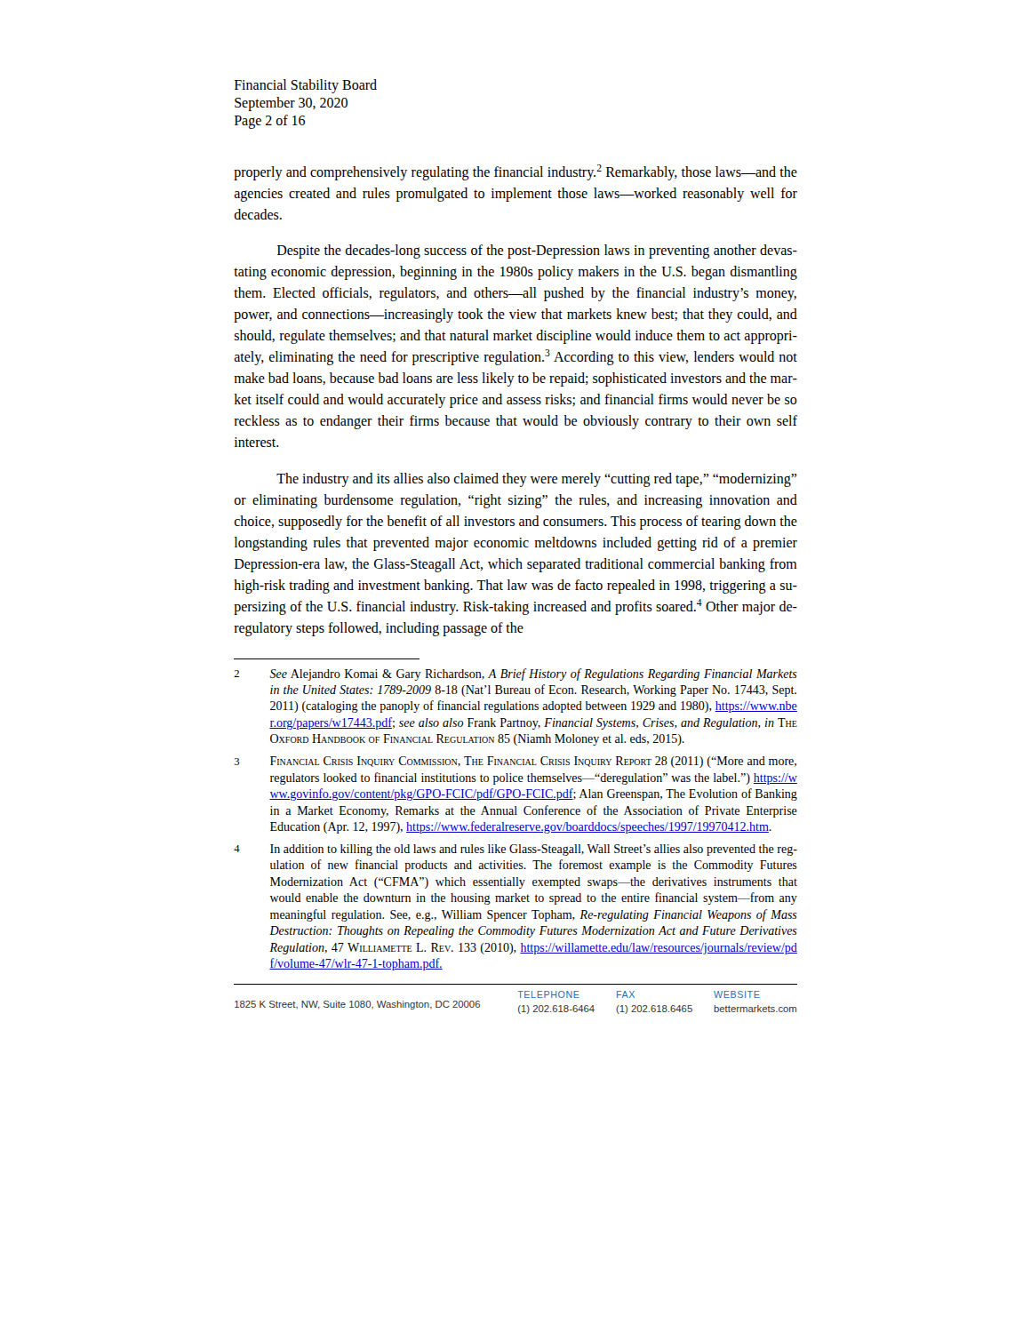Financial Stability Board
September 30, 2020
Page 2 of 16
properly and comprehensively regulating the financial industry.2 Remarkably, those laws—and the agencies created and rules promulgated to implement those laws—worked reasonably well for decades.
Despite the decades-long success of the post-Depression laws in preventing another devastating economic depression, beginning in the 1980s policy makers in the U.S. began dismantling them. Elected officials, regulators, and others—all pushed by the financial industry’s money, power, and connections—increasingly took the view that markets knew best; that they could, and should, regulate themselves; and that natural market discipline would induce them to act appropriately, eliminating the need for prescriptive regulation.3 According to this view, lenders would not make bad loans, because bad loans are less likely to be repaid; sophisticated investors and the market itself could and would accurately price and assess risks; and financial firms would never be so reckless as to endanger their firms because that would be obviously contrary to their own self interest.
The industry and its allies also claimed they were merely “cutting red tape,” “modernizing” or eliminating burdensome regulation, “right sizing” the rules, and increasing innovation and choice, supposedly for the benefit of all investors and consumers. This process of tearing down the longstanding rules that prevented major economic meltdowns included getting rid of a premier Depression-era law, the Glass-Steagall Act, which separated traditional commercial banking from high-risk trading and investment banking. That law was de facto repealed in 1998, triggering a supersizing of the U.S. financial industry. Risk-taking increased and profits soared.4 Other major de-regulatory steps followed, including passage of the
2
See Alejandro Komai & Gary Richardson, A Brief History of Regulations Regarding Financial Markets in the United States: 1789-2009 8-18 (Nat’l Bureau of Econ. Research, Working Paper No. 17443, Sept. 2011) (cataloging the panoply of financial regulations adopted between 1929 and 1980), https://www.nber.org/papers/w17443.pdf; see also also Frank Partnoy, Financial Systems, Crises, and Regulation, in The Oxford Handbook of Financial Regulation 85 (Niamh Moloney et al. eds, 2015).
3
Financial Crisis Inquiry Commission, The Financial Crisis Inquiry Report 28 (2011) (“More and more, regulators looked to financial institutions to police themselves—“deregulation” was the label.”) https://www.govinfo.gov/content/pkg/GPO-FCIC/pdf/GPO-FCIC.pdf; Alan Greenspan, The Evolution of Banking in a Market Economy, Remarks at the Annual Conference of the Association of Private Enterprise Education (Apr. 12, 1997), https://www.federalreserve.gov/boarddocs/speeches/1997/19970412.htm.
4
In addition to killing the old laws and rules like Glass-Steagall, Wall Street’s allies also prevented the regulation of new financial products and activities. The foremost example is the Commodity Futures Modernization Act (“CFMA”) which essentially exempted swaps—the derivatives instruments that would enable the downturn in the housing market to spread to the entire financial system—from any meaningful regulation. See, e.g., William Spencer Topham, Re-regulating Financial Weapons of Mass Destruction: Thoughts on Repealing the Commodity Futures Modernization Act and Future Derivatives Regulation, 47 Williamette L. Rev. 133 (2010), https://willamette.edu/law/resources/journals/review/pdf/volume-47/wlr-47-1-topham.pdf.
1825 K Street, NW, Suite 1080, Washington, DC 20006
TELEPHONE
(1) 202.618-6464
FAX
(1) 202.618.6465
WEBSITE
bettermarkets.com